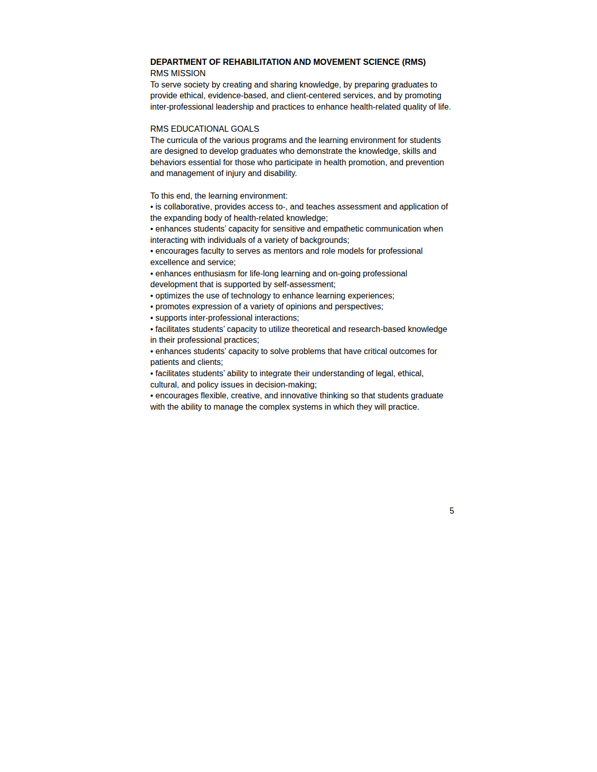DEPARTMENT OF REHABILITATION AND MOVEMENT SCIENCE (RMS)
RMS MISSION
To serve society by creating and sharing knowledge, by preparing graduates to provide ethical, evidence-based, and client-centered services, and by promoting inter-professional leadership and practices to enhance health-related quality of life.
RMS EDUCATIONAL GOALS
The curricula of the various programs and the learning environment for students are designed to develop graduates who demonstrate the knowledge, skills and behaviors essential for those who participate in health promotion, and prevention and management of injury and disability.
To this end, the learning environment:
• is collaborative, provides access to-, and teaches assessment and application of the expanding body of health-related knowledge;
• enhances students’ capacity for sensitive and empathetic communication when interacting with individuals of a variety of backgrounds;
• encourages faculty to serves as mentors and role models for professional excellence and service;
• enhances enthusiasm for life-long learning and on-going professional development that is supported by self-assessment;
• optimizes the use of technology to enhance learning experiences;
• promotes expression of a variety of opinions and perspectives;
• supports inter-professional interactions;
• facilitates students’ capacity to utilize theoretical and research-based knowledge in their professional practices;
• enhances students’ capacity to solve problems that have critical outcomes for patients and clients;
• facilitates students’ ability to integrate their understanding of legal, ethical, cultural, and policy issues in decision-making;
• encourages flexible, creative, and innovative thinking so that students graduate with the ability to manage the complex systems in which they will practice.
5